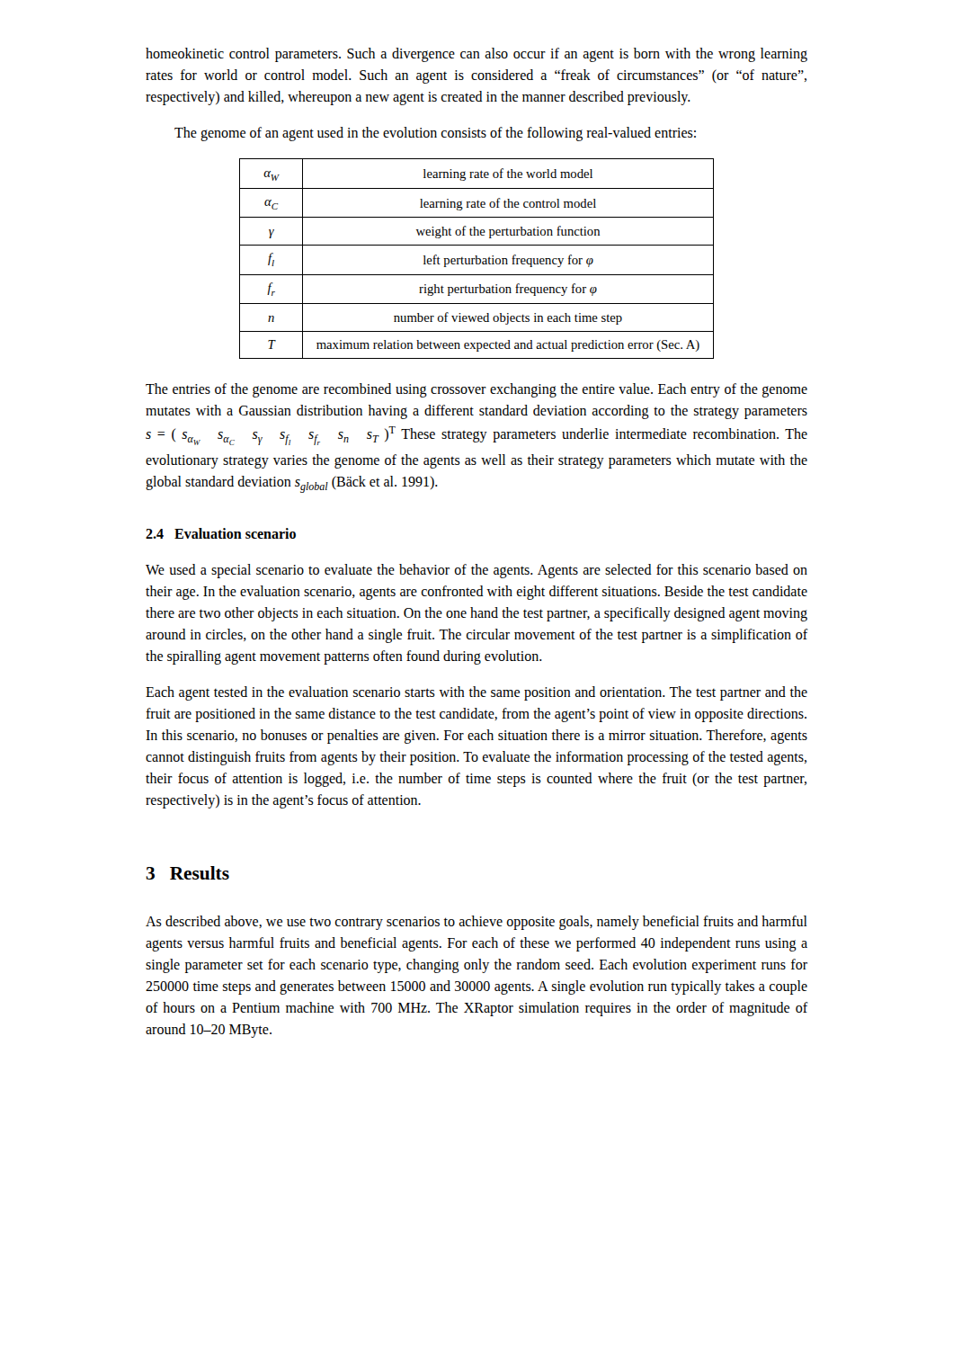homeokinetic control parameters. Such a divergence can also occur if an agent is born with the wrong learning rates for world or control model. Such an agent is considered a “freak of circumstances” (or “of nature”, respectively) and killed, whereupon a new agent is created in the manner described previously.
The genome of an agent used in the evolution consists of the following real-valued entries:
| α W | learning rate of the world model |
| α C | learning rate of the control model |
| γ | weight of the perturbation function |
| f l | left perturbation frequency for φ |
| f r | right perturbation frequency for φ |
| n | number of viewed objects in each time step |
| T | maximum relation between expected and actual prediction error (Sec. A) |
The entries of the genome are recombined using crossover exchanging the entire value. Each entry of the genome mutates with a Gaussian distribution having a different standard deviation according to the strategy parameters s = ( sαW sαC sγ sfl sfr sn sT )T These strategy parameters underlie intermediate recombination. The evolutionary strategy varies the genome of the agents as well as their strategy parameters which mutate with the global standard deviation sglobal (Bäck et al. 1991).
2.4 Evaluation scenario
We used a special scenario to evaluate the behavior of the agents. Agents are selected for this scenario based on their age. In the evaluation scenario, agents are confronted with eight different situations. Beside the test candidate there are two other objects in each situation. On the one hand the test partner, a specifically designed agent moving around in circles, on the other hand a single fruit. The circular movement of the test partner is a simplification of the spiralling agent movement patterns often found during evolution.
Each agent tested in the evaluation scenario starts with the same position and orientation. The test partner and the fruit are positioned in the same distance to the test candidate, from the agent’s point of view in opposite directions. In this scenario, no bonuses or penalties are given. For each situation there is a mirror situation. Therefore, agents cannot distinguish fruits from agents by their position. To evaluate the information processing of the tested agents, their focus of attention is logged, i.e. the number of time steps is counted where the fruit (or the test partner, respectively) is in the agent’s focus of attention.
3 Results
As described above, we use two contrary scenarios to achieve opposite goals, namely beneficial fruits and harmful agents versus harmful fruits and beneficial agents. For each of these we performed 40 independent runs using a single parameter set for each scenario type, changing only the random seed. Each evolution experiment runs for 250000 time steps and generates between 15000 and 30000 agents. A single evolution run typically takes a couple of hours on a Pentium machine with 700 MHz. The XRaptor simulation requires in the order of magnitude of around 10–20 MByte.